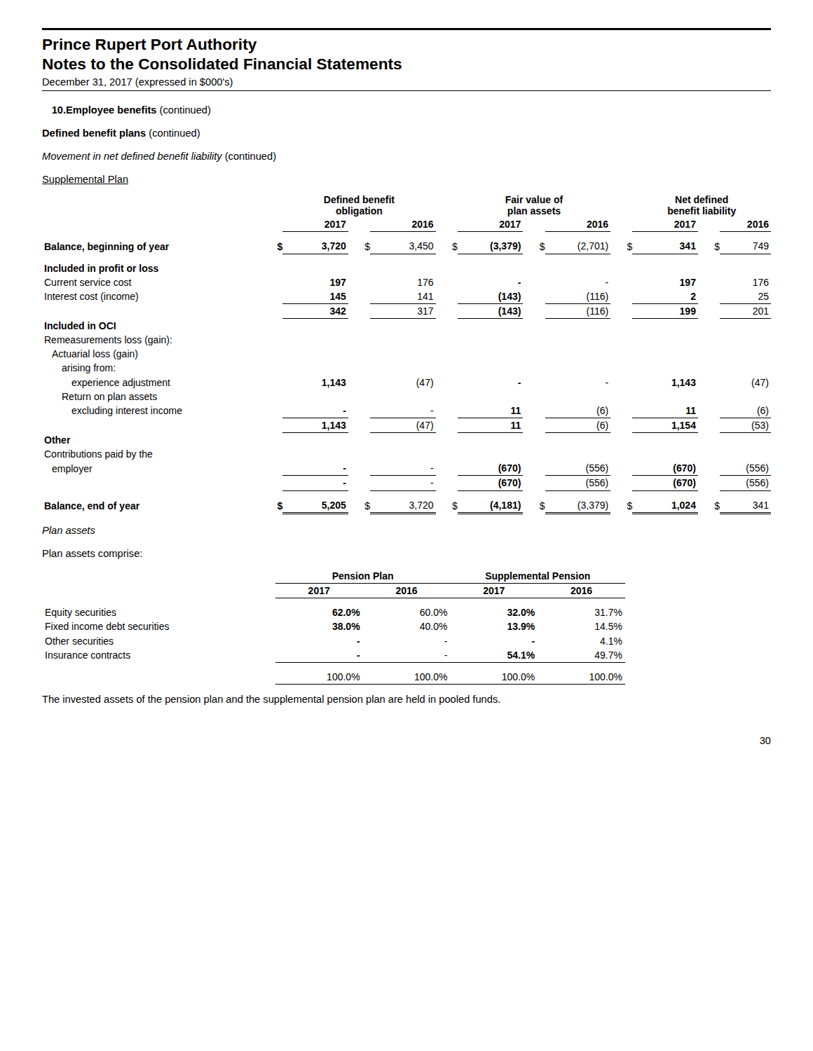Prince Rupert Port Authority
Notes to the Consolidated Financial Statements
December 31, 2017 (expressed in $000's)
10. Employee benefits (continued)
Defined benefit plans (continued)
Movement in net defined benefit liability (continued)
Supplemental Plan
| | | Defined benefit obligation | | Fair value of plan assets | | Net defined benefit liability |
| | | 2017 | | 2016 | | 2017 | | 2016 | | 2017 | | 2016 |
| Balance, beginning of year | $ | 3,720 | $ | 3,450 | $ | (3,379) | $ | (2,701) | $ | 341 | $ | 749 |
| Included in profit or loss | |
| Current service cost | | 197 | | 176 | | - | | - | | 197 | | 176 |
| Interest cost (income) | | 145 | | 141 | | (143) | | (116) | | 2 | | 25 |
| | | 342 | | 317 | | (143) | | (116) | | 199 | | 201 |
| Included in OCI | |
| Remeasurements loss (gain): | |
| Actuarial loss (gain) | |
| arising from: | |
| experience adjustment | | 1,143 | | (47) | | - | | - | | 1,143 | | (47) |
| Return on plan assets | |
| excluding interest income | | - | | - | | 11 | | (6) | | 11 | | (6) |
| | | 1,143 | | (47) | | 11 | | (6) | | 1,154 | | (53) |
| Other | |
| Contributions paid by the | |
| employer | | - | | - | | (670) | | (556) | | (670) | | (556) |
| | | - | | - | | (670) | | (556) | | (670) | | (556) |
| Balance, end of year | $ | 5,205 | $ | 3,720 | $ | (4,181) | $ | (3,379) | $ | 1,024 | $ | 341 |
Plan assets
Plan assets comprise:
| | Pension Plan | Supplemental Pension |
| | 2017 | 2016 | 2017 | 2016 |
| Equity securities | 62.0% | 60.0% | 32.0% | 31.7% |
| Fixed income debt securities | 38.0% | 40.0% | 13.9% | 14.5% |
| Other securities | - | - | - | 4.1% |
| Insurance contracts | - | - | 54.1% | 49.7% |
| | 100.0% | 100.0% | 100.0% | 100.0% |
The invested assets of the pension plan and the supplemental pension plan are held in pooled funds.
30